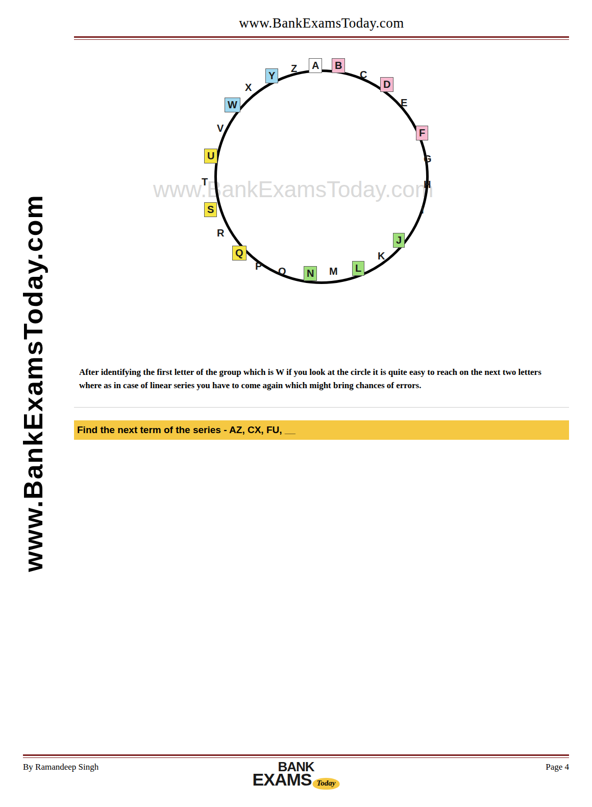www.BankExamsToday.com
www.BankExamsToday.com
www.BankExamsToday.com
A B Z Y C D X W E V F U G T H S I R J Q K P O L N M
After identifying the first letter of the group which is W if you look at the circle it is quite easy to reach on the next two letters where as in case of linear series you have to come again which might bring chances of errors.
Find the next term of the series - AZ, CX, FU, __
By Ramandeep Singh
BANK
EXAMS Today
Page 4